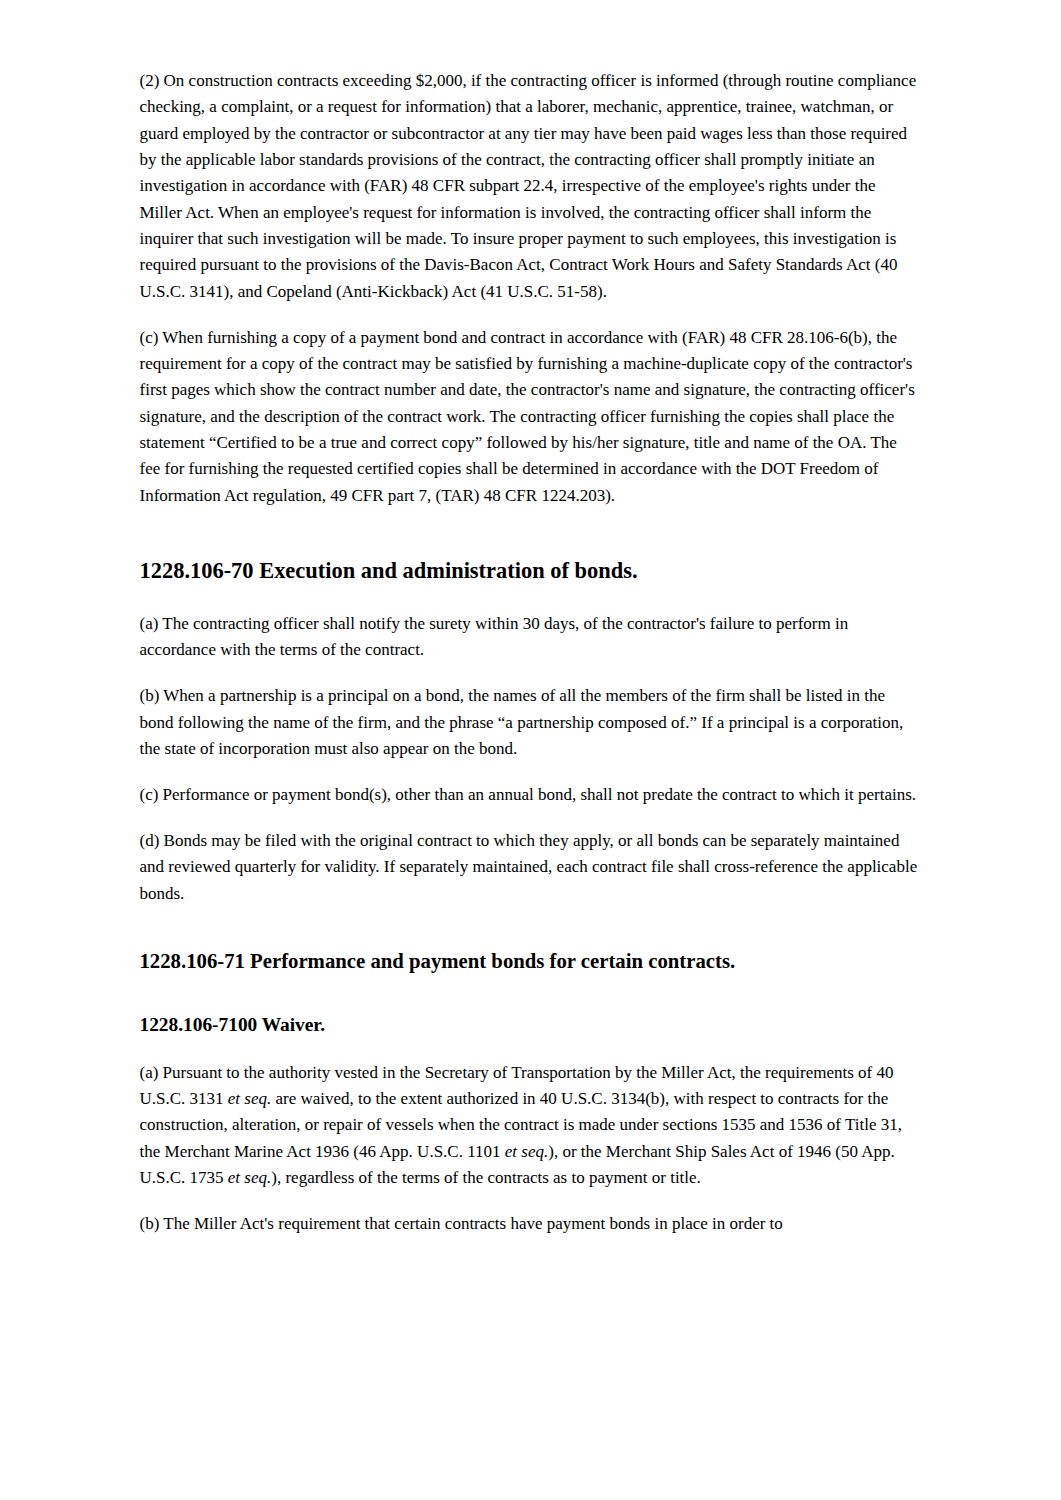(2) On construction contracts exceeding $2,000, if the contracting officer is informed (through routine compliance checking, a complaint, or a request for information) that a laborer, mechanic, apprentice, trainee, watchman, or guard employed by the contractor or subcontractor at any tier may have been paid wages less than those required by the applicable labor standards provisions of the contract, the contracting officer shall promptly initiate an investigation in accordance with (FAR) 48 CFR subpart 22.4, irrespective of the employee's rights under the Miller Act. When an employee's request for information is involved, the contracting officer shall inform the inquirer that such investigation will be made. To insure proper payment to such employees, this investigation is required pursuant to the provisions of the Davis-Bacon Act, Contract Work Hours and Safety Standards Act (40 U.S.C. 3141), and Copeland (Anti-Kickback) Act (41 U.S.C. 51-58).
(c) When furnishing a copy of a payment bond and contract in accordance with (FAR) 48 CFR 28.106-6(b), the requirement for a copy of the contract may be satisfied by furnishing a machine-duplicate copy of the contractor's first pages which show the contract number and date, the contractor's name and signature, the contracting officer's signature, and the description of the contract work. The contracting officer furnishing the copies shall place the statement “Certified to be a true and correct copy” followed by his/her signature, title and name of the OA. The fee for furnishing the requested certified copies shall be determined in accordance with the DOT Freedom of Information Act regulation, 49 CFR part 7, (TAR) 48 CFR 1224.203).
1228.106-70 Execution and administration of bonds.
(a) The contracting officer shall notify the surety within 30 days, of the contractor's failure to perform in accordance with the terms of the contract.
(b) When a partnership is a principal on a bond, the names of all the members of the firm shall be listed in the bond following the name of the firm, and the phrase “a partnership composed of.” If a principal is a corporation, the state of incorporation must also appear on the bond.
(c) Performance or payment bond(s), other than an annual bond, shall not predate the contract to which it pertains.
(d) Bonds may be filed with the original contract to which they apply, or all bonds can be separately maintained and reviewed quarterly for validity. If separately maintained, each contract file shall cross-reference the applicable bonds.
1228.106-71 Performance and payment bonds for certain contracts.
1228.106-7100 Waiver.
(a) Pursuant to the authority vested in the Secretary of Transportation by the Miller Act, the requirements of 40 U.S.C. 3131 et seq. are waived, to the extent authorized in 40 U.S.C. 3134(b), with respect to contracts for the construction, alteration, or repair of vessels when the contract is made under sections 1535 and 1536 of Title 31, the Merchant Marine Act 1936 (46 App. U.S.C. 1101 et seq.), or the Merchant Ship Sales Act of 1946 (50 App. U.S.C. 1735 et seq.), regardless of the terms of the contracts as to payment or title.
(b) The Miller Act's requirement that certain contracts have payment bonds in place in order to